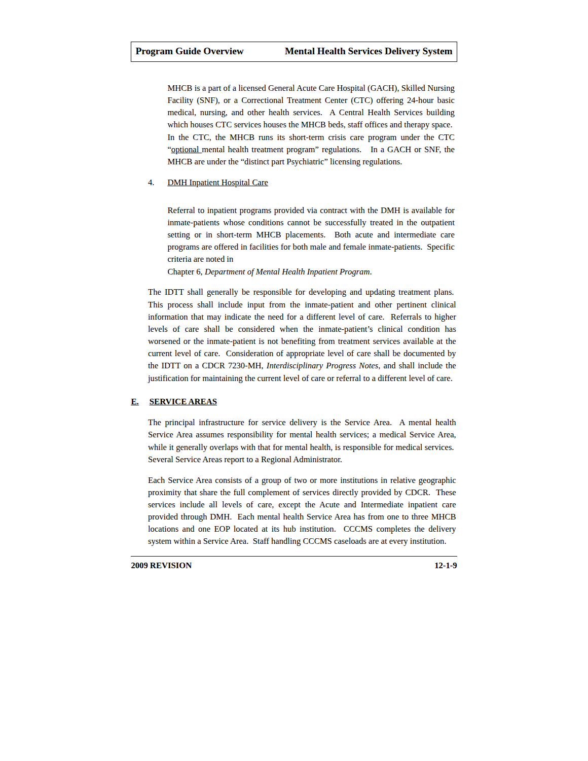Program Guide Overview Mental Health Services Delivery System
MHCB is a part of a licensed General Acute Care Hospital (GACH), Skilled Nursing Facility (SNF), or a Correctional Treatment Center (CTC) offering 24-hour basic medical, nursing, and other health services. A Central Health Services building which houses CTC services houses the MHCB beds, staff offices and therapy space. In the CTC, the MHCB runs its short-term crisis care program under the CTC “optional mental health treatment program” regulations. In a GACH or SNF, the MHCB are under the “distinct part Psychiatric” licensing regulations.
4.
DMH Inpatient Hospital Care
Referral to inpatient programs provided via contract with the DMH is available for inmate-patients whose conditions cannot be successfully treated in the outpatient setting or in short-term MHCB placements. Both acute and intermediate care programs are offered in facilities for both male and female inmate-patients. Specific criteria are noted in
Chapter 6, Department of Mental Health Inpatient Program.
The IDTT shall generally be responsible for developing and updating treatment plans. This process shall include input from the inmate-patient and other pertinent clinical information that may indicate the need for a different level of care. Referrals to higher levels of care shall be considered when the inmate-patient’s clinical condition has worsened or the inmate-patient is not benefiting from treatment services available at the current level of care. Consideration of appropriate level of care shall be documented by the IDTT on a CDCR 7230-MH, Interdisciplinary Progress Notes, and shall include the justification for maintaining the current level of care or referral to a different level of care.
E. SERVICE AREAS
The principal infrastructure for service delivery is the Service Area. A mental health Service Area assumes responsibility for mental health services; a medical Service Area, while it generally overlaps with that for mental health, is responsible for medical services. Several Service Areas report to a Regional Administrator.
Each Service Area consists of a group of two or more institutions in relative geographic proximity that share the full complement of services directly provided by CDCR. These services include all levels of care, except the Acute and Intermediate inpatient care provided through DMH. Each mental health Service Area has from one to three MHCB locations and one EOP located at its hub institution. CCCMS completes the delivery system within a Service Area. Staff handling CCCMS caseloads are at every institution.
2009 REVISION 12-1-9